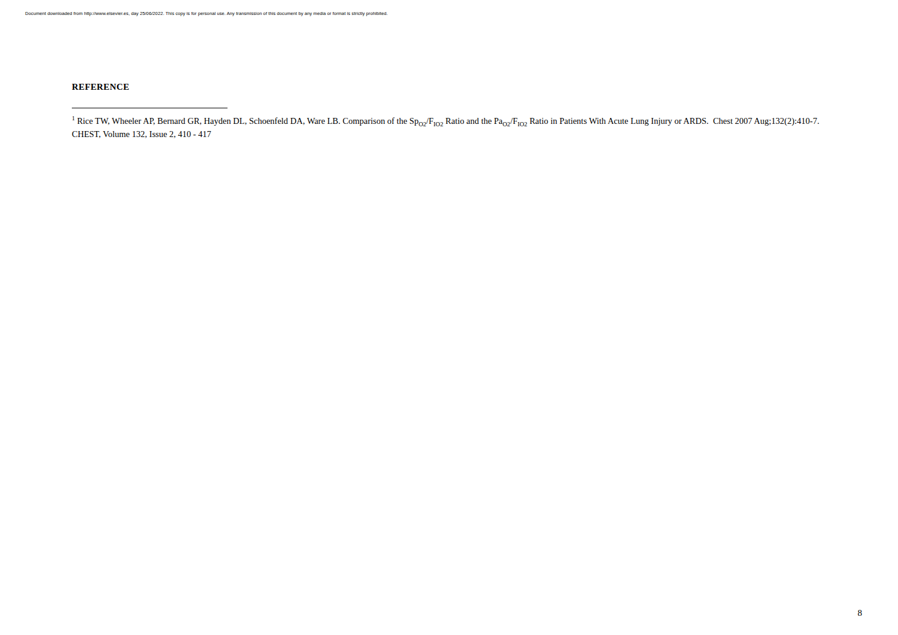Document downloaded from http://www.elsevier.es, day 25/06/2022. This copy is for personal use. Any transmission of this document by any media or format is strictly prohibited.
REFERENCE
1 Rice TW, Wheeler AP, Bernard GR, Hayden DL, Schoenfeld DA, Ware LB. Comparison of the SpO2/FIO2 Ratio and the PaO2/FIO2 Ratio in Patients With Acute Lung Injury or ARDS. Chest 2007 Aug;132(2):410-7. CHEST, Volume 132, Issue 2, 410 - 417
8